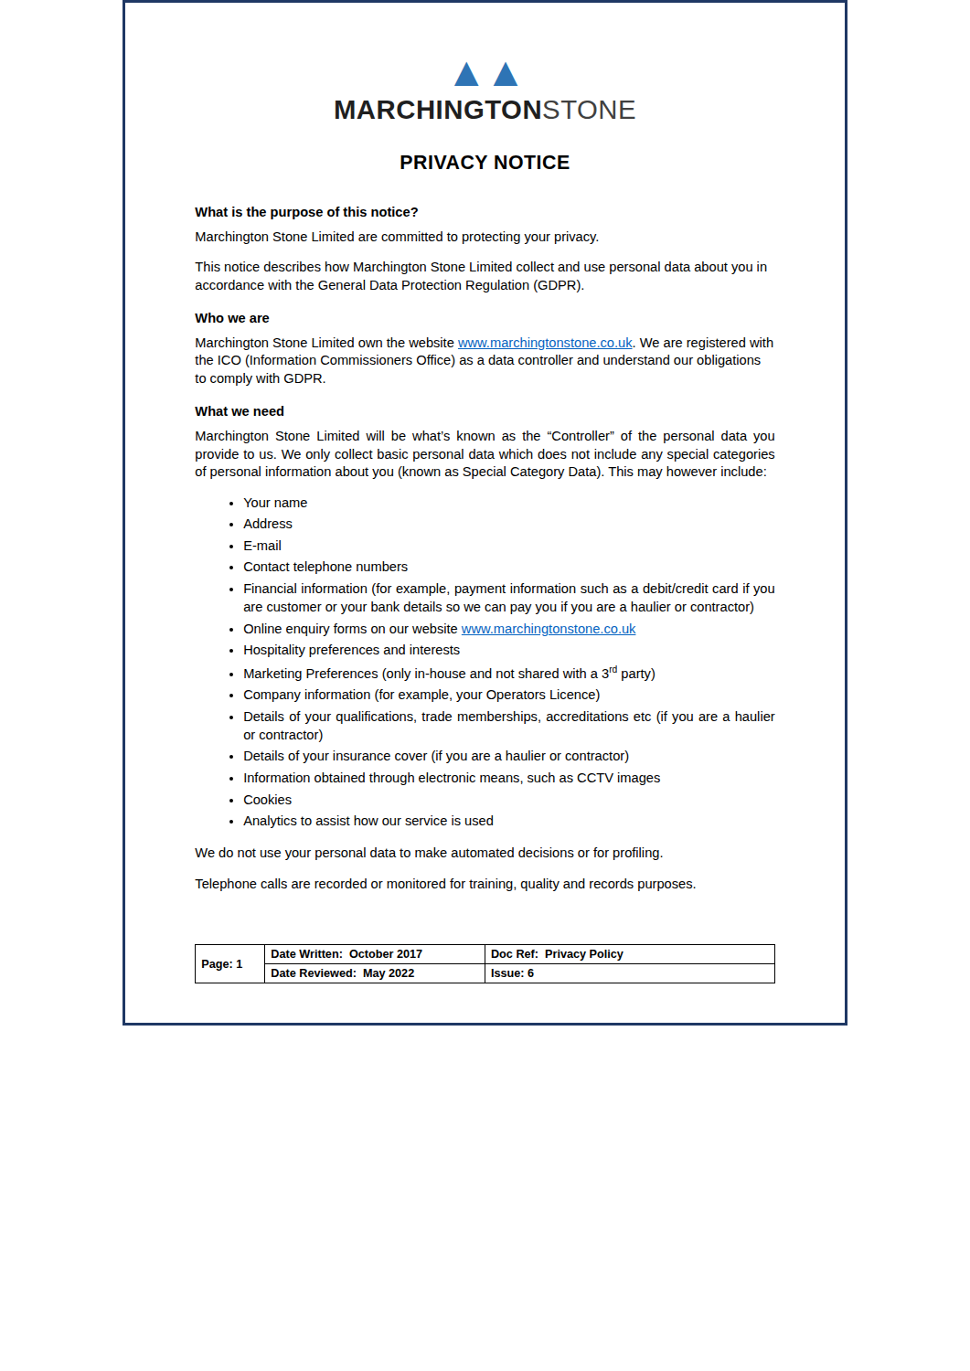▲▲
MARCHINGTON STONE
PRIVACY NOTICE
What is the purpose of this notice?
Marchington Stone Limited are committed to protecting your privacy.
This notice describes how Marchington Stone Limited collect and use personal data about you in accordance with the General Data Protection Regulation (GDPR).
Who we are
Marchington Stone Limited own the website www.marchingtonstone.co.uk. We are registered with the ICO (Information Commissioners Office) as a data controller and understand our obligations to comply with GDPR.
What we need
Marchington Stone Limited will be what’s known as the “Controller” of the personal data you provide to us. We only collect basic personal data which does not include any special categories of personal information about you (known as Special Category Data). This may however include:
Your name
Address
E-mail
Contact telephone numbers
Financial information (for example, payment information such as a debit/credit card if you are customer or your bank details so we can pay you if you are a haulier or contractor)
Online enquiry forms on our website www.marchingtonstone.co.uk
Hospitality preferences and interests
Marketing Preferences (only in-house and not shared with a 3rd party)
Company information (for example, your Operators Licence)
Details of your qualifications, trade memberships, accreditations etc (if you are a haulier or contractor)
Details of your insurance cover (if you are a haulier or contractor)
Information obtained through electronic means, such as CCTV images
Cookies
Analytics to assist how our service is used
We do not use your personal data to make automated decisions or for profiling.
Telephone calls are recorded or monitored for training, quality and records purposes.
| Page: 1 | Date Written: October 2017 | Doc Ref: Privacy Policy |
| Date Reviewed: May 2022 | Issue: 6 |